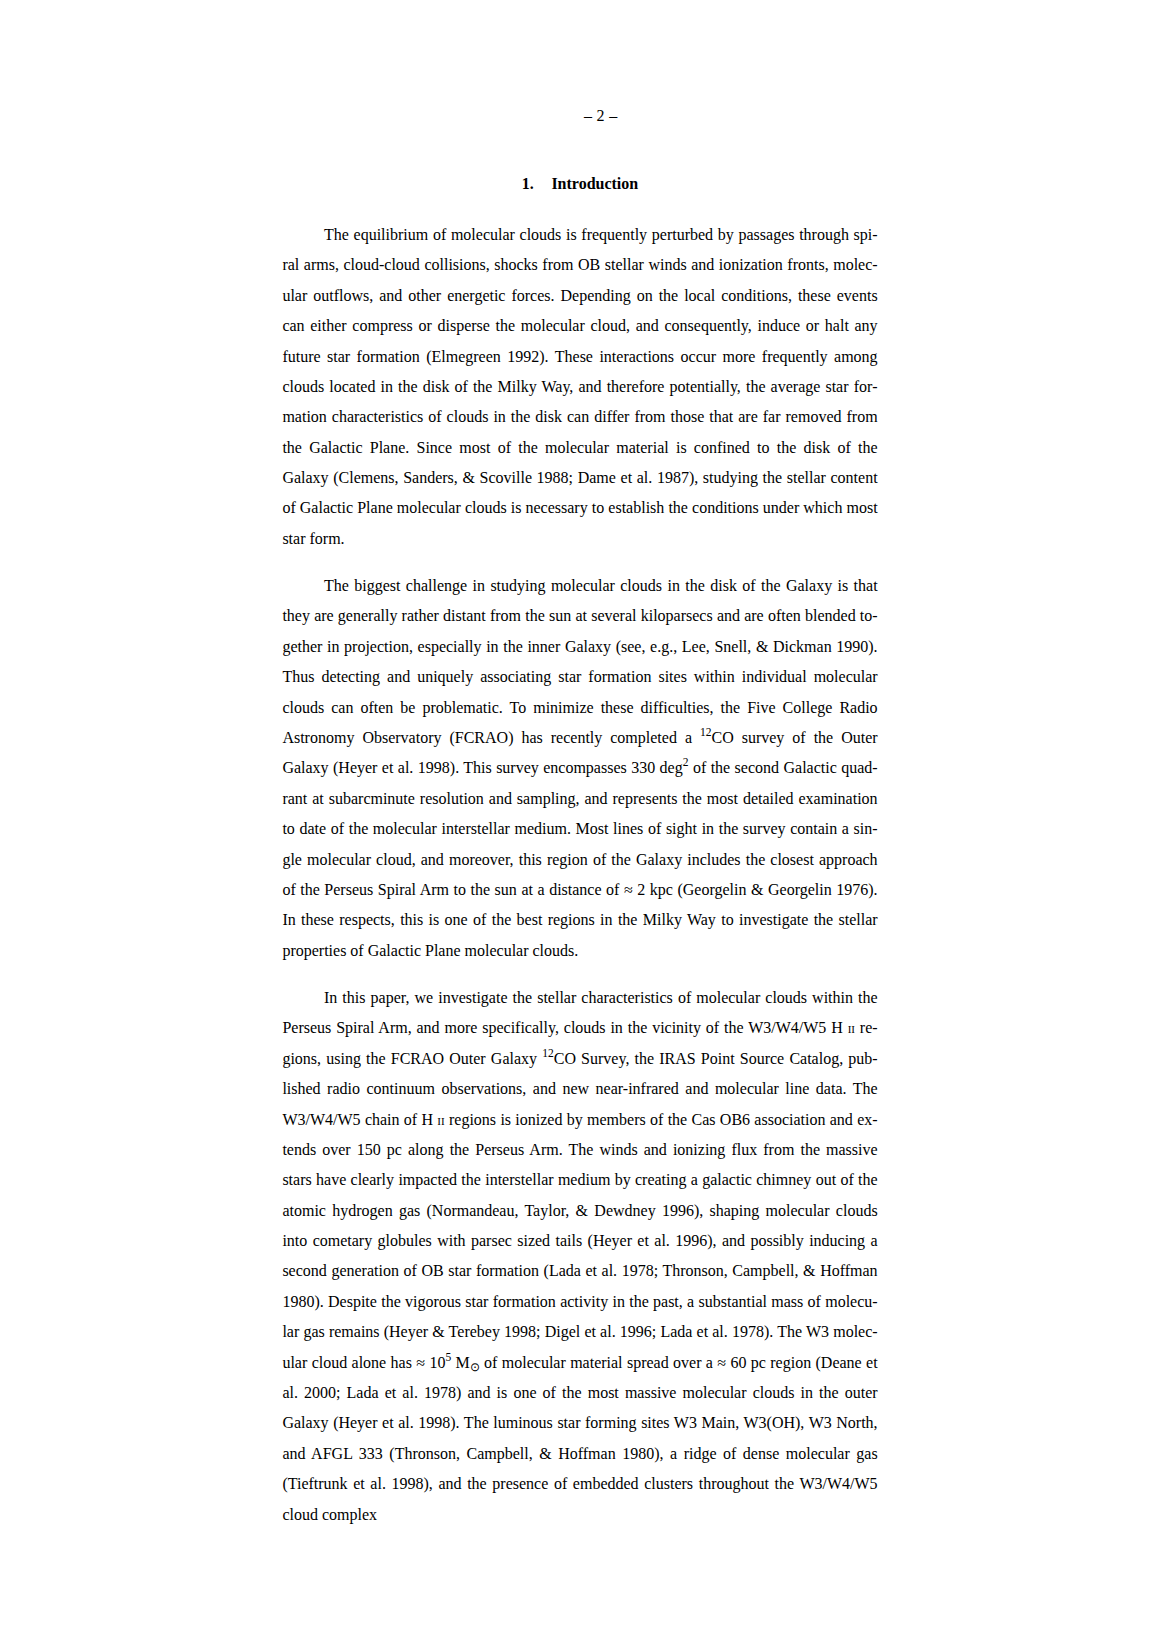– 2 –
1. Introduction
The equilibrium of molecular clouds is frequently perturbed by passages through spiral arms, cloud-cloud collisions, shocks from OB stellar winds and ionization fronts, molecular outflows, and other energetic forces. Depending on the local conditions, these events can either compress or disperse the molecular cloud, and consequently, induce or halt any future star formation (Elmegreen 1992). These interactions occur more frequently among clouds located in the disk of the Milky Way, and therefore potentially, the average star formation characteristics of clouds in the disk can differ from those that are far removed from the Galactic Plane. Since most of the molecular material is confined to the disk of the Galaxy (Clemens, Sanders, & Scoville 1988; Dame et al. 1987), studying the stellar content of Galactic Plane molecular clouds is necessary to establish the conditions under which most star form.
The biggest challenge in studying molecular clouds in the disk of the Galaxy is that they are generally rather distant from the sun at several kiloparsecs and are often blended together in projection, especially in the inner Galaxy (see, e.g., Lee, Snell, & Dickman 1990). Thus detecting and uniquely associating star formation sites within individual molecular clouds can often be problematic. To minimize these difficulties, the Five College Radio Astronomy Observatory (FCRAO) has recently completed a 12CO survey of the Outer Galaxy (Heyer et al. 1998). This survey encompasses 330 deg2 of the second Galactic quadrant at subarcminute resolution and sampling, and represents the most detailed examination to date of the molecular interstellar medium. Most lines of sight in the survey contain a single molecular cloud, and moreover, this region of the Galaxy includes the closest approach of the Perseus Spiral Arm to the sun at a distance of ≈ 2 kpc (Georgelin & Georgelin 1976). In these respects, this is one of the best regions in the Milky Way to investigate the stellar properties of Galactic Plane molecular clouds.
In this paper, we investigate the stellar characteristics of molecular clouds within the Perseus Spiral Arm, and more specifically, clouds in the vicinity of the W3/W4/W5 H ii regions, using the FCRAO Outer Galaxy 12CO Survey, the IRAS Point Source Catalog, published radio continuum observations, and new near-infrared and molecular line data. The W3/W4/W5 chain of H ii regions is ionized by members of the Cas OB6 association and extends over 150 pc along the Perseus Arm. The winds and ionizing flux from the massive stars have clearly impacted the interstellar medium by creating a galactic chimney out of the atomic hydrogen gas (Normandeau, Taylor, & Dewdney 1996), shaping molecular clouds into cometary globules with parsec sized tails (Heyer et al. 1996), and possibly inducing a second generation of OB star formation (Lada et al. 1978; Thronson, Campbell, & Hoffman 1980). Despite the vigorous star formation activity in the past, a substantial mass of molecular gas remains (Heyer & Terebey 1998; Digel et al. 1996; Lada et al. 1978). The W3 molecular cloud alone has ≈ 105 M⊙ of molecular material spread over a ≈ 60 pc region (Deane et al. 2000; Lada et al. 1978) and is one of the most massive molecular clouds in the outer Galaxy (Heyer et al. 1998). The luminous star forming sites W3 Main, W3(OH), W3 North, and AFGL 333 (Thronson, Campbell, & Hoffman 1980), a ridge of dense molecular gas (Tieftrunk et al. 1998), and the presence of embedded clusters throughout the W3/W4/W5 cloud complex